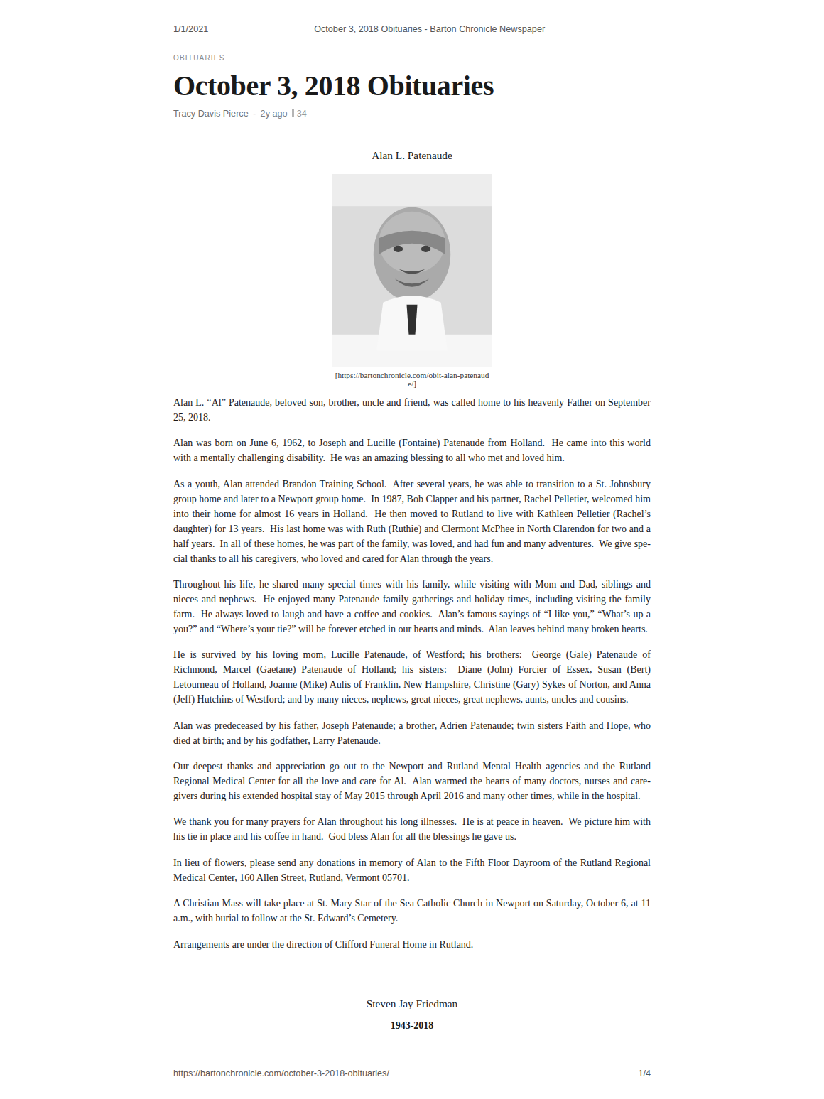1/1/2021 October 3, 2018 Obituaries - Barton Chronicle Newspaper
OBITUARIES
October 3, 2018 Obituaries
Tracy Davis Pierce - 2y ago 34
Alan L. Patenaude
[https://bartonchronicle.com/obit-alan-patenaude/]
Alan L. “Al” Patenaude, beloved son, brother, uncle and friend, was called home to his heavenly Father on September 25, 2018.
Alan was born on June 6, 1962, to Joseph and Lucille (Fontaine) Patenaude from Holland. He came into this world with a mentally challenging disability. He was an amazing blessing to all who met and loved him.
As a youth, Alan attended Brandon Training School. After several years, he was able to transition to a St. Johnsbury group home and later to a Newport group home. In 1987, Bob Clapper and his partner, Rachel Pelletier, welcomed him into their home for almost 16 years in Holland. He then moved to Rutland to live with Kathleen Pelletier (Rachel’s daughter) for 13 years. His last home was with Ruth (Ruthie) and Clermont McPhee in North Clarendon for two and a half years. In all of these homes, he was part of the family, was loved, and had fun and many adventures. We give special thanks to all his caregivers, who loved and cared for Alan through the years.
Throughout his life, he shared many special times with his family, while visiting with Mom and Dad, siblings and nieces and nephews. He enjoyed many Patenaude family gatherings and holiday times, including visiting the family farm. He always loved to laugh and have a coffee and cookies. Alan’s famous sayings of “I like you,” “What’s up a you?” and “Where’s your tie?” will be forever etched in our hearts and minds. Alan leaves behind many broken hearts.
He is survived by his loving mom, Lucille Patenaude, of Westford; his brothers: George (Gale) Patenaude of Richmond, Marcel (Gaetane) Patenaude of Holland; his sisters: Diane (John) Forcier of Essex, Susan (Bert) Letourneau of Holland, Joanne (Mike) Aulis of Franklin, New Hampshire, Christine (Gary) Sykes of Norton, and Anna (Jeff) Hutchins of Westford; and by many nieces, nephews, great nieces, great nephews, aunts, uncles and cousins.
Alan was predeceased by his father, Joseph Patenaude; a brother, Adrien Patenaude; twin sisters Faith and Hope, who died at birth; and by his godfather, Larry Patenaude.
Our deepest thanks and appreciation go out to the Newport and Rutland Mental Health agencies and the Rutland Regional Medical Center for all the love and care for Al. Alan warmed the hearts of many doctors, nurses and caregivers during his extended hospital stay of May 2015 through April 2016 and many other times, while in the hospital.
We thank you for many prayers for Alan throughout his long illnesses. He is at peace in heaven. We picture him with his tie in place and his coffee in hand. God bless Alan for all the blessings he gave us.
In lieu of flowers, please send any donations in memory of Alan to the Fifth Floor Dayroom of the Rutland Regional Medical Center, 160 Allen Street, Rutland, Vermont 05701.
A Christian Mass will take place at St. Mary Star of the Sea Catholic Church in Newport on Saturday, October 6, at 11 a.m., with burial to follow at the St. Edward’s Cemetery.
Arrangements are under the direction of Clifford Funeral Home in Rutland.
Steven Jay Friedman
1943-2018
https://bartonchronicle.com/october-3-2018-obituaries/ 1/4